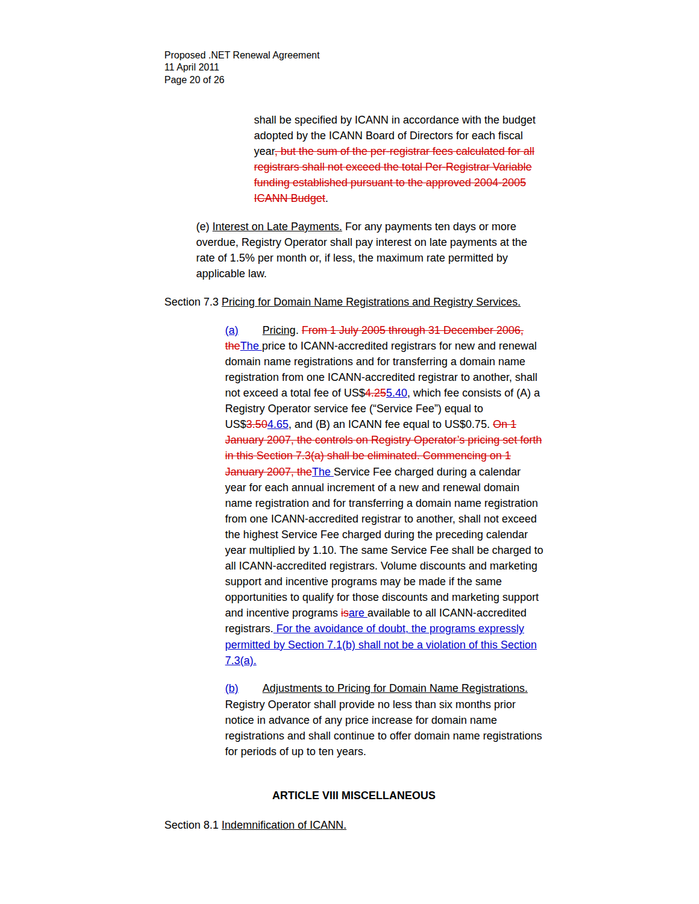Proposed .NET Renewal Agreement
11 April 2011
Page 20 of 26
shall be specified by ICANN in accordance with the budget adopted by the ICANN Board of Directors for each fiscal year, but the sum of the per-registrar fees calculated for all registrars shall not exceed the total Per-Registrar Variable funding established pursuant to the approved 2004-2005 ICANN Budget.
(e) Interest on Late Payments. For any payments ten days or more overdue, Registry Operator shall pay interest on late payments at the rate of 1.5% per month or, if less, the maximum rate permitted by applicable law.
Section 7.3 Pricing for Domain Name Registrations and Registry Services.
(a) Pricing. From 1 July 2005 through 31 December 2006, theThe price to ICANN-accredited registrars for new and renewal domain name registrations and for transferring a domain name registration from one ICANN-accredited registrar to another, shall not exceed a total fee of US$4.255.40, which fee consists of (A) a Registry Operator service fee (“Service Fee”) equal to US$3.504.65, and (B) an ICANN fee equal to US$0.75. On 1 January 2007, the controls on Registry Operator’s pricing set forth in this Section 7.3(a) shall be eliminated. Commencing on 1 January 2007, theThe Service Fee charged during a calendar year for each annual increment of a new and renewal domain name registration and for transferring a domain name registration from one ICANN-accredited registrar to another, shall not exceed the highest Service Fee charged during the preceding calendar year multiplied by 1.10. The same Service Fee shall be charged to all ICANN-accredited registrars. Volume discounts and marketing support and incentive programs may be made if the same opportunities to qualify for those discounts and marketing support and incentive programs isare available to all ICANN-accredited registrars. For the avoidance of doubt, the programs expressly permitted by Section 7.1(b) shall not be a violation of this Section 7.3(a).
(b) Adjustments to Pricing for Domain Name Registrations. Registry Operator shall provide no less than six months prior notice in advance of any price increase for domain name registrations and shall continue to offer domain name registrations for periods of up to ten years.
ARTICLE VIII MISCELLANEOUS
Section 8.1 Indemnification of ICANN.